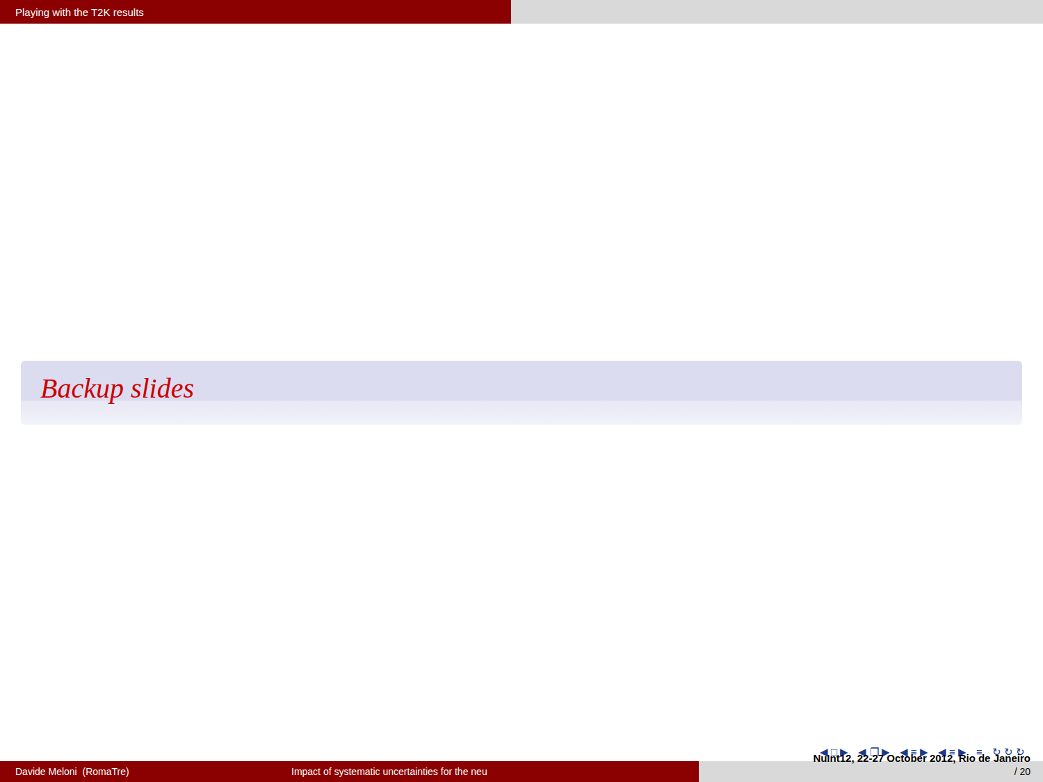Playing with the T2K results
Backup slides
◀ □ ▶ ◀ ❐ ▶ ◀ ≡ ▶ ◀ ≡ ▶ ≡ ↻ ↻ ↻
Davide Meloni (RomaTre)
Impact of systematic uncertainties for the neu
/ 20
NuInt12, 22-27 October 2012, Rio de Janeiro